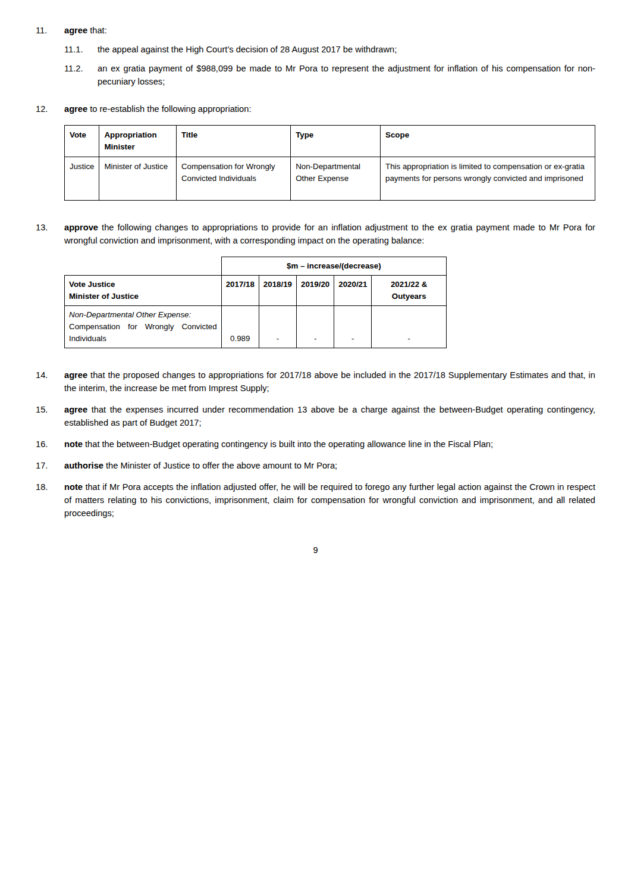11. agree that:
11.1. the appeal against the High Court’s decision of 28 August 2017 be withdrawn;
11.2. an ex gratia payment of $988,099 be made to Mr Pora to represent the adjustment for inflation of his compensation for non-pecuniary losses;
12. agree to re-establish the following appropriation:
| Vote | Appropriation Minister | Title | Type | Scope |
| --- | --- | --- | --- | --- |
| Justice | Minister of Justice | Compensation for Wrongly Convicted Individuals | Non-Departmental Other Expense | This appropriation is limited to compensation or ex-gratia payments for persons wrongly convicted and imprisoned |
13. approve the following changes to appropriations to provide for an inflation adjustment to the ex gratia payment made to Mr Pora for wrongful conviction and imprisonment, with a corresponding impact on the operating balance:
| | $m – increase/(decrease) |
| Vote Justice Minister of Justice | 2017/18 | 2018/19 | 2019/20 | 2020/21 | 2021/22 & Outyears |
| Non-Departmental Other Expense: Compensation for Wrongly Convicted Individuals | 0.989 | - | - | - | - |
14. agree that the proposed changes to appropriations for 2017/18 above be included in the 2017/18 Supplementary Estimates and that, in the interim, the increase be met from Imprest Supply;
15. agree that the expenses incurred under recommendation 13 above be a charge against the between-Budget operating contingency, established as part of Budget 2017;
16. note that the between-Budget operating contingency is built into the operating allowance line in the Fiscal Plan;
17. authorise the Minister of Justice to offer the above amount to Mr Pora;
18. note that if Mr Pora accepts the inflation adjusted offer, he will be required to forego any further legal action against the Crown in respect of matters relating to his convictions, imprisonment, claim for compensation for wrongful conviction and imprisonment, and all related proceedings;
9